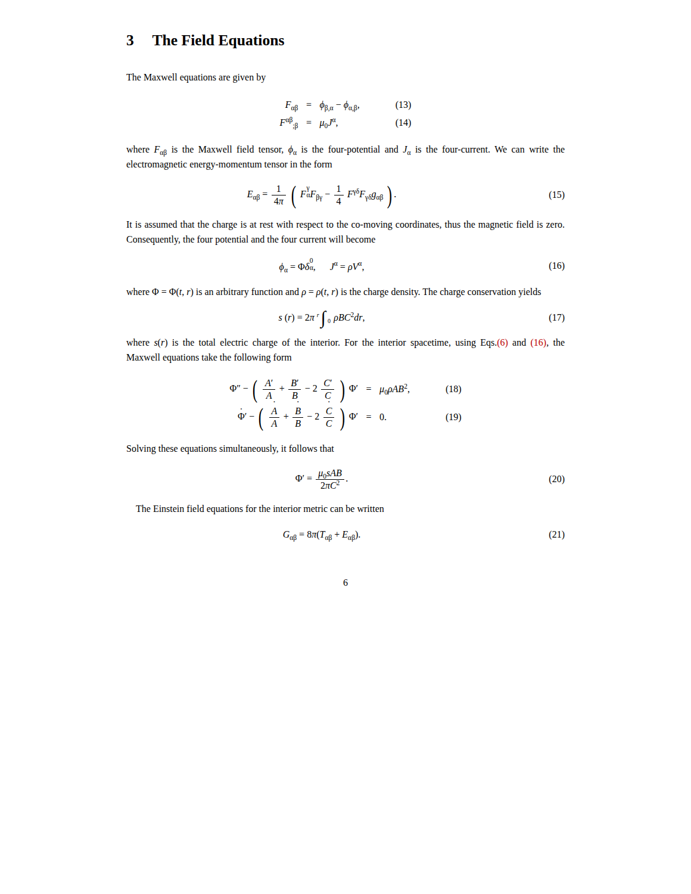3 The Field Equations
The Maxwell equations are given by
| F αβ | = | ϕ β,α − ϕ α,β , | (13) |
| F αβ ;β | = | μ 0 J α , | (14) |
where Fαβ is the Maxwell field tensor, ϕα is the four-potential and Jα is the four-current. We can write the electromagnetic energy-momentum tensor in the form
Eαβ = 14π ( Fγα Fβγ − 14 FγδFγδgαβ ).
(15)
It is assumed that the charge is at rest with respect to the co-moving coordinates, thus the magnetic field is zero. Consequently, the four potential and the four current will become
ϕα = Φδ 0 α, Jα = ρVα,
(16)
where Φ = Φ(t, r) is an arbitrary function and ρ = ρ(t, r) is the charge density. The charge conservation yields
s (r) = 2π r ∫ 0 ρBC2dr,
(17)
where s(r) is the total electric charge of the interior. For the interior spacetime, using Eqs.(6) and (16), the Maxwell equations take the following form
| Φ″ − ( A ′ A + B ′ B − 2 C ′ C ) Φ′ | = | μ 0 ρAB 2 , | (18) |
| Φ ′ − ( A A + B B − 2 C C ) Φ′ | = | 0. | (19) |
Solving these equations simultaneously, it follows that
Φ′ = μ0sAB 2πC2.
(20)
The Einstein field equations for the interior metric can be written
Gαβ = 8π(Tαβ + Eαβ).
(21)
6